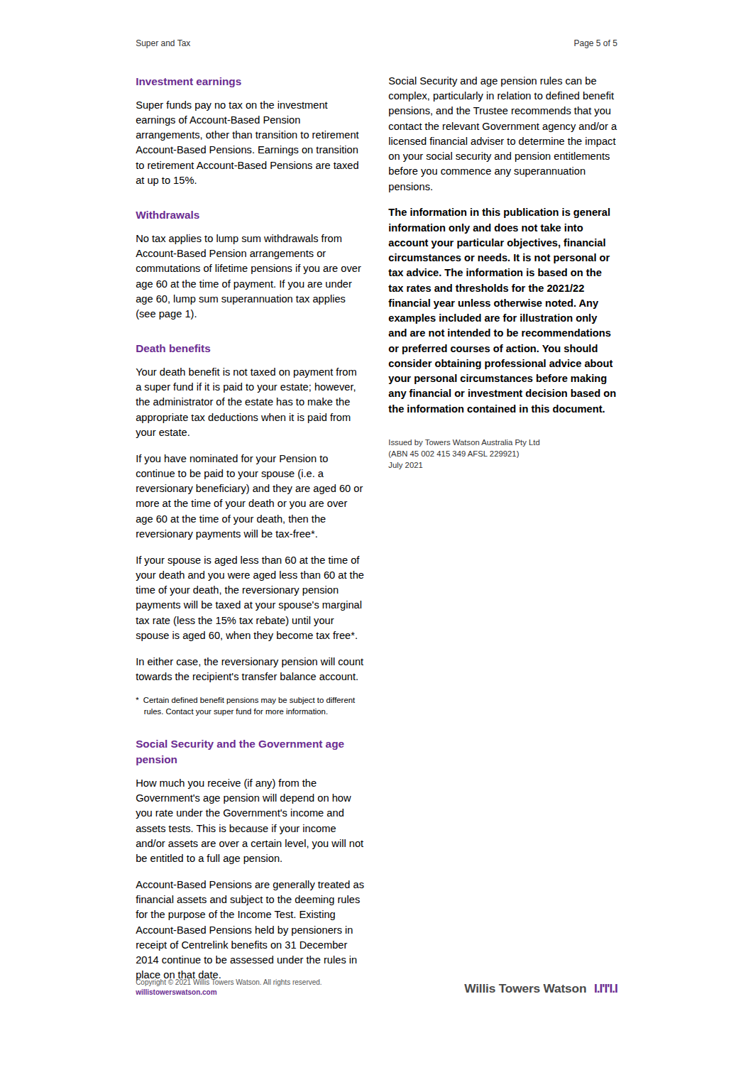Super and Tax
Page 5 of 5
Investment earnings
Super funds pay no tax on the investment earnings of Account-Based Pension arrangements, other than transition to retirement Account-Based Pensions. Earnings on transition to retirement Account-Based Pensions are taxed at up to 15%.
Withdrawals
No tax applies to lump sum withdrawals from Account-Based Pension arrangements or commutations of lifetime pensions if you are over age 60 at the time of payment. If you are under age 60, lump sum superannuation tax applies (see page 1).
Death benefits
Your death benefit is not taxed on payment from a super fund if it is paid to your estate; however, the administrator of the estate has to make the appropriate tax deductions when it is paid from your estate.
If you have nominated for your Pension to continue to be paid to your spouse (i.e. a reversionary beneficiary) and they are aged 60 or more at the time of your death or you are over age 60 at the time of your death, then the reversionary payments will be tax-free*.
If your spouse is aged less than 60 at the time of your death and you were aged less than 60 at the time of your death, the reversionary pension payments will be taxed at your spouse's marginal tax rate (less the 15% tax rebate) until your spouse is aged 60, when they become tax free*.
In either case, the reversionary pension will count towards the recipient's transfer balance account.
* Certain defined benefit pensions may be subject to different rules. Contact your super fund for more information.
Social Security and the Government age pension
How much you receive (if any) from the Government's age pension will depend on how you rate under the Government's income and assets tests. This is because if your income and/or assets are over a certain level, you will not be entitled to a full age pension.
Account-Based Pensions are generally treated as financial assets and subject to the deeming rules for the purpose of the Income Test. Existing Account-Based Pensions held by pensioners in receipt of Centrelink benefits on 31 December 2014 continue to be assessed under the rules in place on that date.
Social Security and age pension rules can be complex, particularly in relation to defined benefit pensions, and the Trustee recommends that you contact the relevant Government agency and/or a licensed financial adviser to determine the impact on your social security and pension entitlements before you commence any superannuation pensions.
The information in this publication is general information only and does not take into account your particular objectives, financial circumstances or needs. It is not personal or tax advice. The information is based on the tax rates and thresholds for the 2021/22 financial year unless otherwise noted. Any examples included are for illustration only and are not intended to be recommendations or preferred courses of action. You should consider obtaining professional advice about your personal circumstances before making any financial or investment decision based on the information contained in this document.
Issued by Towers Watson Australia Pty Ltd
(ABN 45 002 415 349 AFSL 229921)
July 2021
Copyright © 2021 Willis Towers Watson. All rights reserved.
willistowerswatson.com
Willis Towers Watson I.I'I'I.I